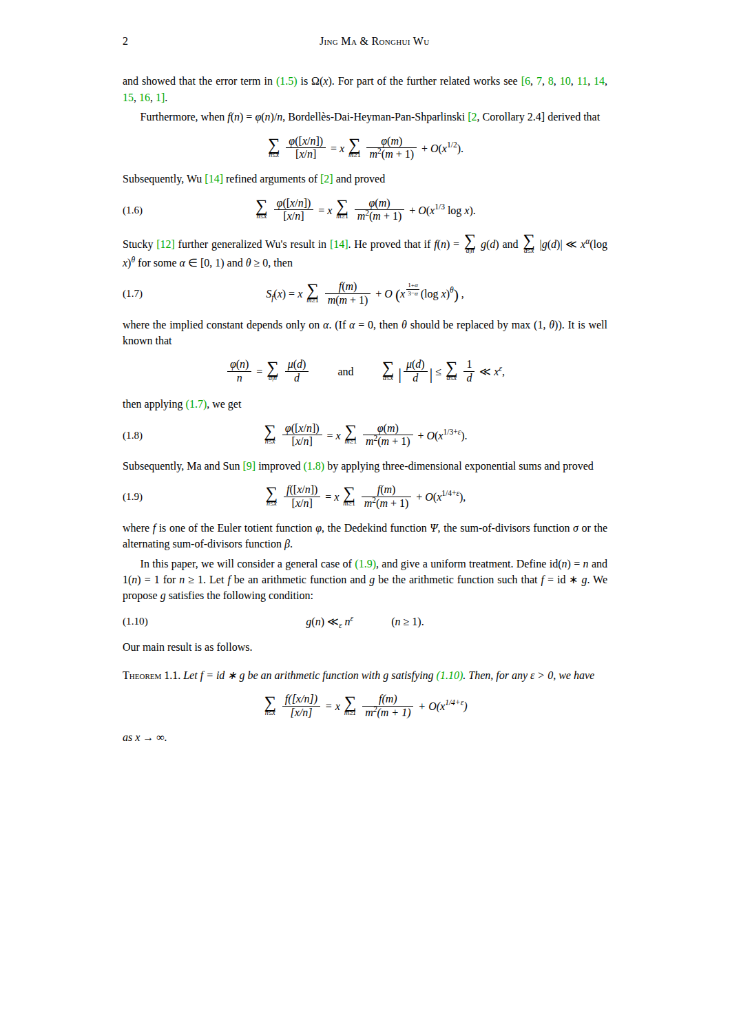2 Jing Ma & Ronghui Wu
and showed that the error term in (1.5) is Ω(x). For part of the further related works see [6, 7, 8, 10, 11, 14, 15, 16, 1].
Furthermore, when f(n) = φ(n)/n, Bordellès-Dai-Heyman-Pan-Shparlinski [2, Corollary 2.4] derived that
∑n≤x φ([x/n])[x/n] = x ∑m≥1 φ(m) m2(m + 1) + O(x1/2).
Subsequently, Wu [14] refined arguments of [2] and proved
(1.6)
∑n≤x φ([x/n])[x/n] = x ∑m≥1 φ(m) m2(m + 1) + O(x1/3 log x).
Stucky [12] further generalized Wu's result in [14]. He proved that if f(n) = ∑d|n g(d) and ∑d≤x |g(d)| ≪ xα(log x)θ for some α ∈ [0, 1) and θ ≥ 0, then
(1.7)
Sf(x) = x ∑m≥1 f(m) m(m + 1) + O (x1+α 3−α(log x)θ) ,
where the implied constant depends only on α. (If α = 0, then θ should be replaced by max (1, θ)). It is well known that
φ(n) n = ∑d|n μ(d) d and ∑d≤x |μ(d) d| ≤ ∑d≤x 1 d ≪ xε,
then applying (1.7), we get
(1.8)
∑n≤x φ([x/n])[x/n] = x ∑m≥1 φ(m) m2(m + 1) + O(x1/3+ε).
Subsequently, Ma and Sun [9] improved (1.8) by applying three-dimensional exponential sums and proved
(1.9)
∑n≤x f([x/n])[x/n] = x ∑m≥1 f(m) m2(m + 1) + O(x1/4+ε),
where f is one of the Euler totient function φ, the Dedekind function Ψ, the sum-of-divisors function σ or the alternating sum-of-divisors function β.
In this paper, we will consider a general case of (1.9), and give a uniform treatment. Define id(n) = n and 1(n) = 1 for n ≥ 1. Let f be an arithmetic function and g be the arithmetic function such that f = id ∗ g. We propose g satisfies the following condition:
(1.10)
g(n) ≪ε nε (n ≥ 1).
Our main result is as follows.
Theorem 1.1. Let f = id ∗ g be an arithmetic function with g satisfying (1.10). Then, for any ε > 0, we have
∑n≤x f([x/n])[x/n] = x ∑m≥1 f(m) m2(m + 1) + O(x1/4+ε)
as x → ∞.